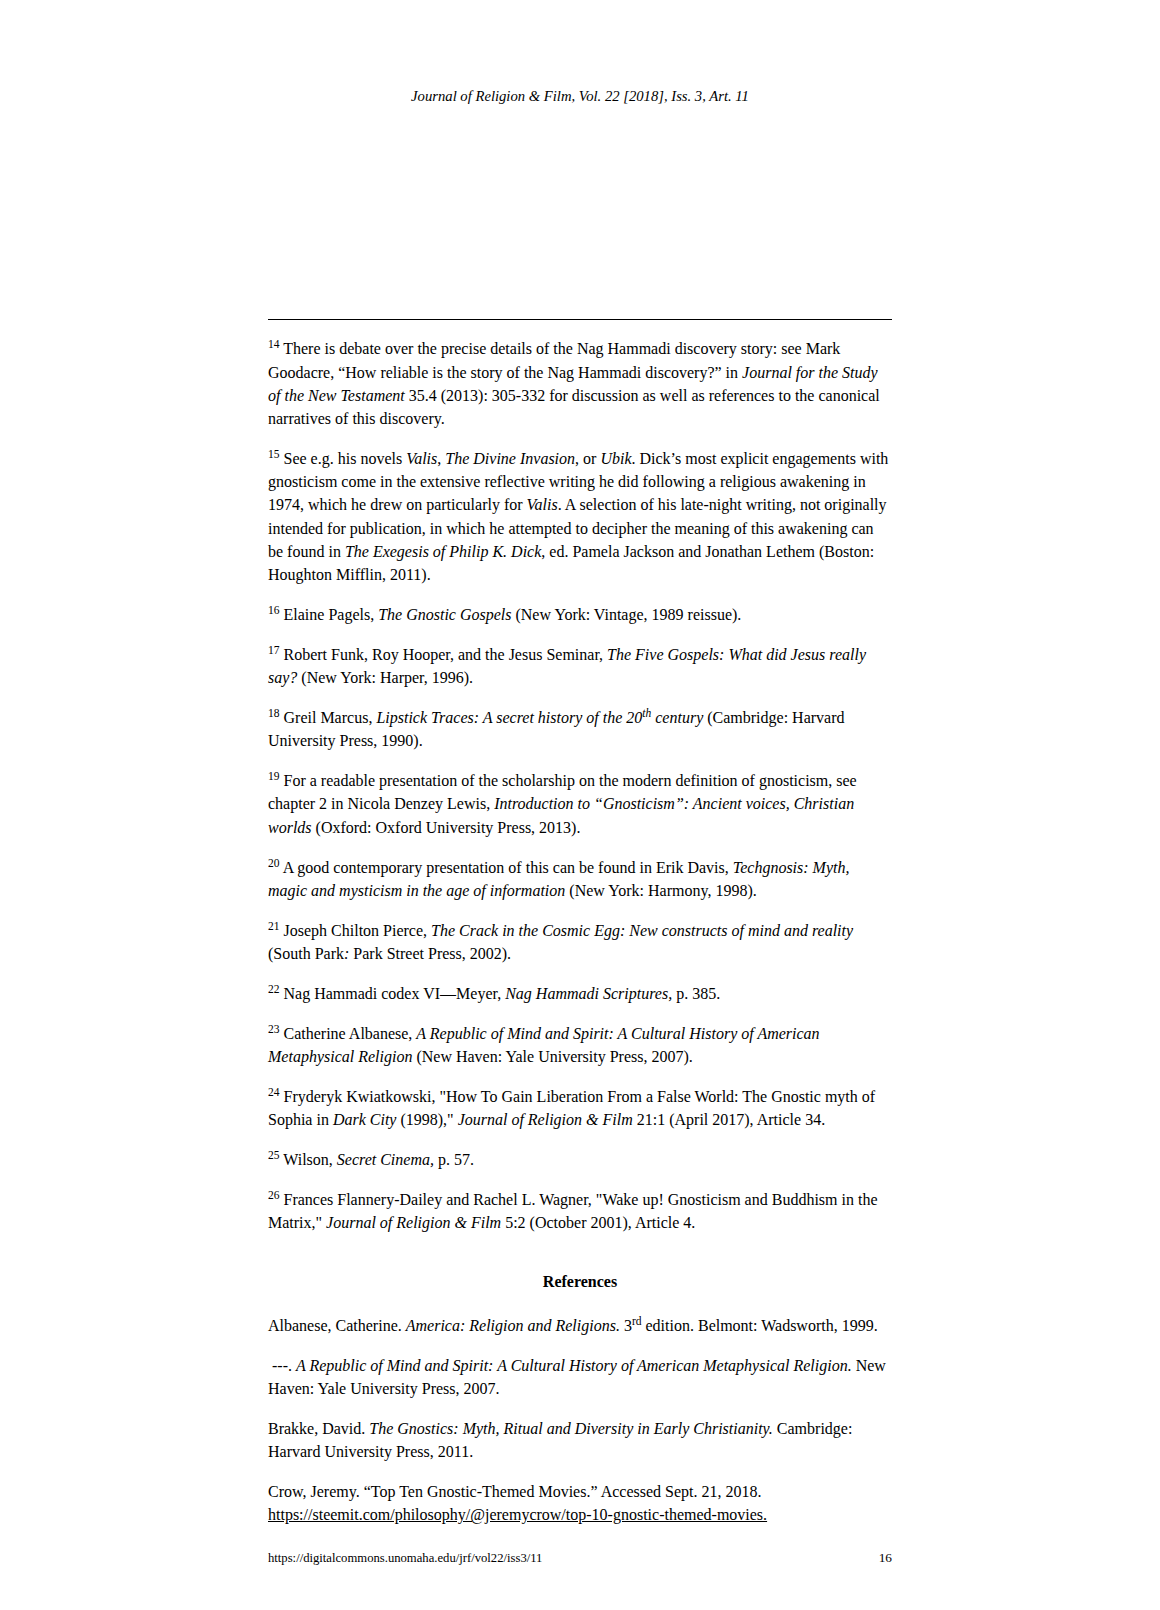Journal of Religion & Film, Vol. 22 [2018], Iss. 3, Art. 11
14 There is debate over the precise details of the Nag Hammadi discovery story: see Mark Goodacre, “How reliable is the story of the Nag Hammadi discovery?” in Journal for the Study of the New Testament 35.4 (2013): 305-332 for discussion as well as references to the canonical narratives of this discovery.
15 See e.g. his novels Valis, The Divine Invasion, or Ubik. Dick’s most explicit engagements with gnosticism come in the extensive reflective writing he did following a religious awakening in 1974, which he drew on particularly for Valis. A selection of his late-night writing, not originally intended for publication, in which he attempted to decipher the meaning of this awakening can be found in The Exegesis of Philip K. Dick, ed. Pamela Jackson and Jonathan Lethem (Boston: Houghton Mifflin, 2011).
16 Elaine Pagels, The Gnostic Gospels (New York: Vintage, 1989 reissue).
17 Robert Funk, Roy Hooper, and the Jesus Seminar, The Five Gospels: What did Jesus really say? (New York: Harper, 1996).
18 Greil Marcus, Lipstick Traces: A secret history of the 20th century (Cambridge: Harvard University Press, 1990).
19 For a readable presentation of the scholarship on the modern definition of gnosticism, see chapter 2 in Nicola Denzey Lewis, Introduction to “Gnosticism”: Ancient voices, Christian worlds (Oxford: Oxford University Press, 2013).
20 A good contemporary presentation of this can be found in Erik Davis, Techgnosis: Myth, magic and mysticism in the age of information (New York: Harmony, 1998).
21 Joseph Chilton Pierce, The Crack in the Cosmic Egg: New constructs of mind and reality (South Park: Park Street Press, 2002).
22 Nag Hammadi codex VI—Meyer, Nag Hammadi Scriptures, p. 385.
23 Catherine Albanese, A Republic of Mind and Spirit: A Cultural History of American Metaphysical Religion (New Haven: Yale University Press, 2007).
24 Fryderyk Kwiatkowski, "How To Gain Liberation From a False World: The Gnostic myth of Sophia in Dark City (1998)," Journal of Religion & Film 21:1 (April 2017), Article 34.
25 Wilson, Secret Cinema, p. 57.
26 Frances Flannery-Dailey and Rachel L. Wagner, "Wake up! Gnosticism and Buddhism in the Matrix," Journal of Religion & Film 5:2 (October 2001), Article 4.
References
Albanese, Catherine. America: Religion and Religions. 3rd edition. Belmont: Wadsworth, 1999.
---. A Republic of Mind and Spirit: A Cultural History of American Metaphysical Religion. New Haven: Yale University Press, 2007.
Brakke, David. The Gnostics: Myth, Ritual and Diversity in Early Christianity. Cambridge: Harvard University Press, 2011.
Crow, Jeremy. “Top Ten Gnostic-Themed Movies.” Accessed Sept. 21, 2018.
https://steemit.com/philosophy/@jeremycrow/top-10-gnostic-themed-movies.
https://digitalcommons.unomaha.edu/jrf/vol22/iss3/11 16